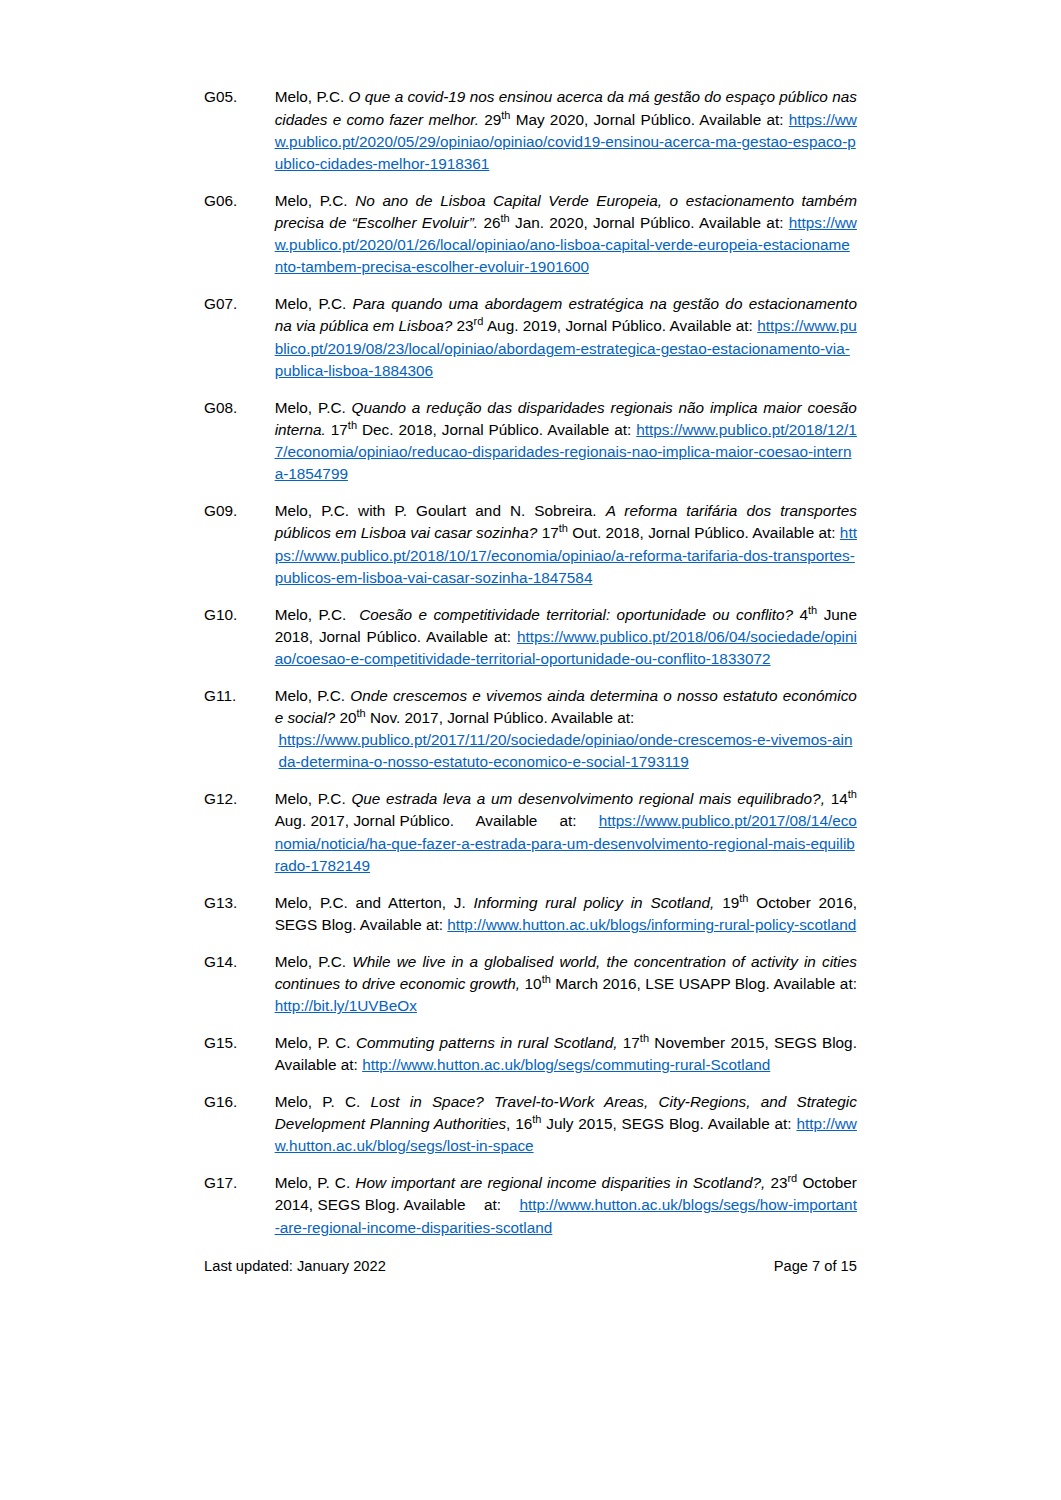G05.
Melo, P.C. O que a covid-19 nos ensinou acerca da má gestão do espaço público nas cidades e como fazer melhor. 29th May 2020, Jornal Público. Available at: https://www.publico.pt/2020/05/29/opiniao/opiniao/covid19-ensinou-acerca-ma-gestao-espaco-publico-cidades-melhor-1918361
G06.
Melo, P.C. No ano de Lisboa Capital Verde Europeia, o estacionamento também precisa de “Escolher Evoluir”. 26th Jan. 2020, Jornal Público. Available at: https://www.publico.pt/2020/01/26/local/opiniao/ano-lisboa-capital-verde-europeia-estacionamento-tambem-precisa-escolher-evoluir-1901600
G07.
Melo, P.C. Para quando uma abordagem estratégica na gestão do estacionamento na via pública em Lisboa? 23rd Aug. 2019, Jornal Público. Available at: https://www.publico.pt/2019/08/23/local/opiniao/abordagem-estrategica-gestao-estacionamento-via-publica-lisboa-1884306
G08.
Melo, P.C. Quando a redução das disparidades regionais não implica maior coesão interna. 17th Dec. 2018, Jornal Público. Available at: https://www.publico.pt/2018/12/17/economia/opiniao/reducao-disparidades-regionais-nao-implica-maior-coesao-interna-1854799
G09.
Melo, P.C. with P. Goulart and N. Sobreira. A reforma tarifária dos transportes públicos em Lisboa vai casar sozinha? 17th Out. 2018, Jornal Público. Available at: https://www.publico.pt/2018/10/17/economia/opiniao/a-reforma-tarifaria-dos-transportes-publicos-em-lisboa-vai-casar-sozinha-1847584
G10.
Melo, P.C. Coesão e competitividade territorial: oportunidade ou conflito? 4th June 2018, Jornal Público. Available at: https://www.publico.pt/2018/06/04/sociedade/opiniao/coesao-e-competitividade-territorial-oportunidade-ou-conflito-1833072
G11.
Melo, P.C. Onde crescemos e vivemos ainda determina o nosso estatuto económico e social? 20th Nov. 2017, Jornal Público. Available at: https://www.publico.pt/2017/11/20/sociedade/opiniao/onde-crescemos-e-vivemos-ainda-determina-o-nosso-estatuto-economico-e-social-1793119
G12.
Melo, P.C. Que estrada leva a um desenvolvimento regional mais equilibrado?, 14th Aug. 2017, Jornal Público. Available at: https://www.publico.pt/2017/08/14/economia/noticia/ha-que-fazer-a-estrada-para-um-desenvolvimento-regional-mais-equilibrado-1782149
G13.
Melo, P.C. and Atterton, J. Informing rural policy in Scotland, 19th October 2016, SEGS Blog. Available at: http://www.hutton.ac.uk/blogs/informing-rural-policy-scotland
G14.
Melo, P.C. While we live in a globalised world, the concentration of activity in cities continues to drive economic growth, 10th March 2016, LSE USAPP Blog. Available at: http://bit.ly/1UVBeOx
G15.
Melo, P. C. Commuting patterns in rural Scotland, 17th November 2015, SEGS Blog. Available at: http://www.hutton.ac.uk/blog/segs/commuting-rural-Scotland
G16.
Melo, P. C. Lost in Space? Travel-to-Work Areas, City-Regions, and Strategic Development Planning Authorities, 16th July 2015, SEGS Blog. Available at: http://www.hutton.ac.uk/blog/segs/lost-in-space
G17.
Melo, P. C. How important are regional income disparities in Scotland?, 23rd October 2014, SEGS Blog. Available at: http://www.hutton.ac.uk/blogs/segs/how-important-are-regional-income-disparities-scotland
Last updated: January 2022 Page 7 of 15